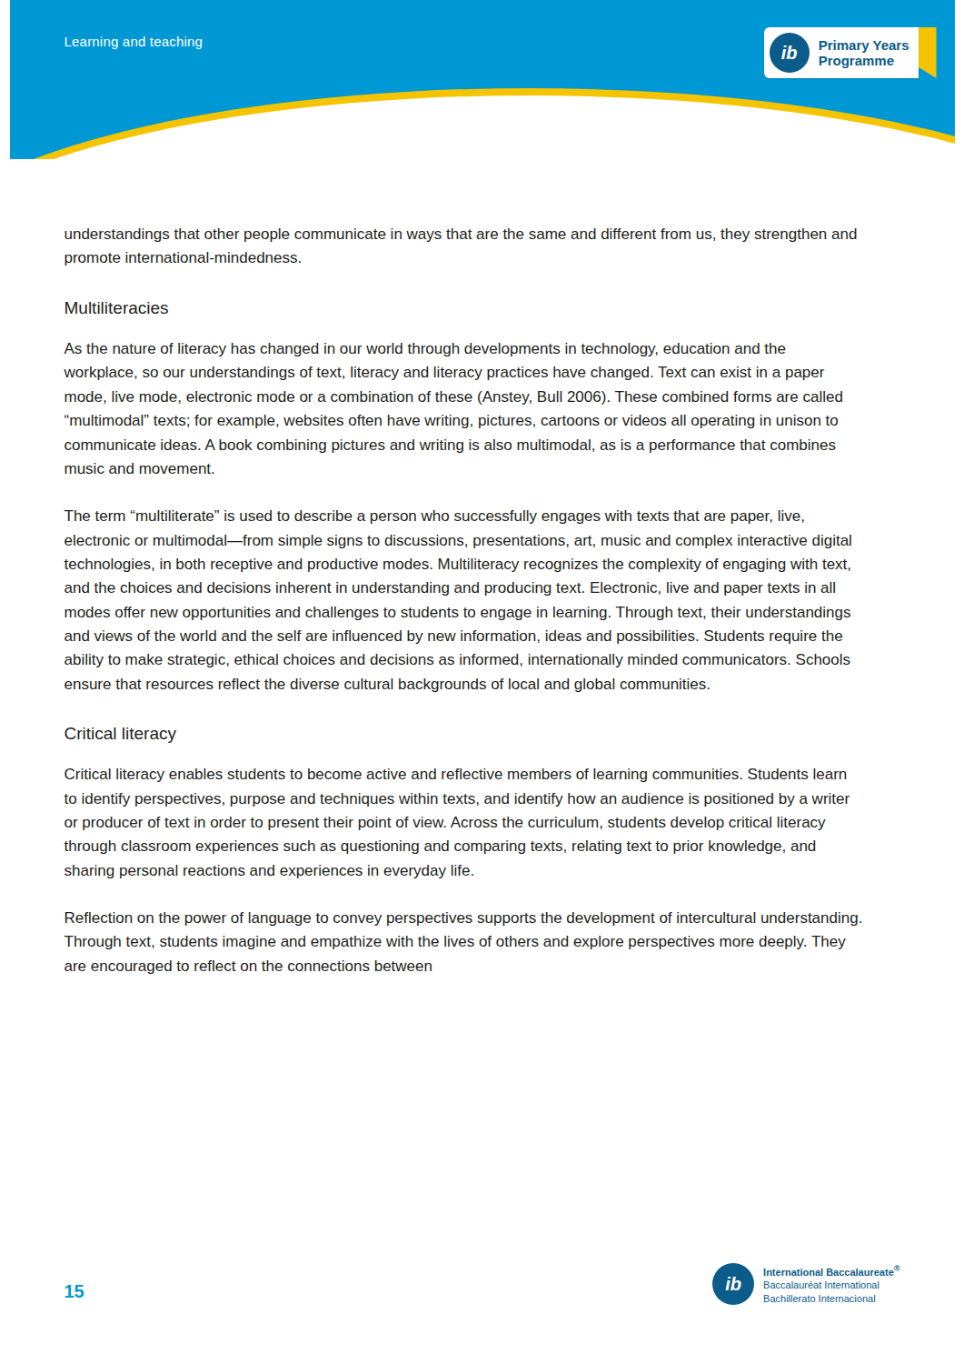Learning and teaching
ib
Primary Years Programme
understandings that other people communicate in ways that are the same and different from us, they strengthen and promote international-mindedness.
Multiliteracies
As the nature of literacy has changed in our world through developments in technology, education and the workplace, so our understandings of text, literacy and literacy practices have changed. Text can exist in a paper mode, live mode, electronic mode or a combination of these (Anstey, Bull 2006). These combined forms are called “multimodal” texts; for example, websites often have writing, pictures, cartoons or videos all operating in unison to communicate ideas. A book combining pictures and writing is also multimodal, as is a performance that combines music and movement.
The term “multiliterate” is used to describe a person who successfully engages with texts that are paper, live, electronic or multimodal—from simple signs to discussions, presentations, art, music and complex interactive digital technologies, in both receptive and productive modes. Multiliteracy recognizes the complexity of engaging with text, and the choices and decisions inherent in understanding and producing text. Electronic, live and paper texts in all modes offer new opportunities and challenges to students to engage in learning. Through text, their understandings and views of the world and the self are influenced by new information, ideas and possibilities. Students require the ability to make strategic, ethical choices and decisions as informed, internationally minded communicators. Schools ensure that resources reflect the diverse cultural backgrounds of local and global communities.
Critical literacy
Critical literacy enables students to become active and reflective members of learning communities. Students learn to identify perspectives, purpose and techniques within texts, and identify how an audience is positioned by a writer or producer of text in order to present their point of view. Across the curriculum, students develop critical literacy through classroom experiences such as questioning and comparing texts, relating text to prior knowledge, and sharing personal reactions and experiences in everyday life.
Reflection on the power of language to convey perspectives supports the development of intercultural understanding. Through text, students imagine and empathize with the lives of others and explore perspectives more deeply. They are encouraged to reflect on the connections between
15
ib
International Baccalaureate® Baccalauréat International Bachillerato Internacional